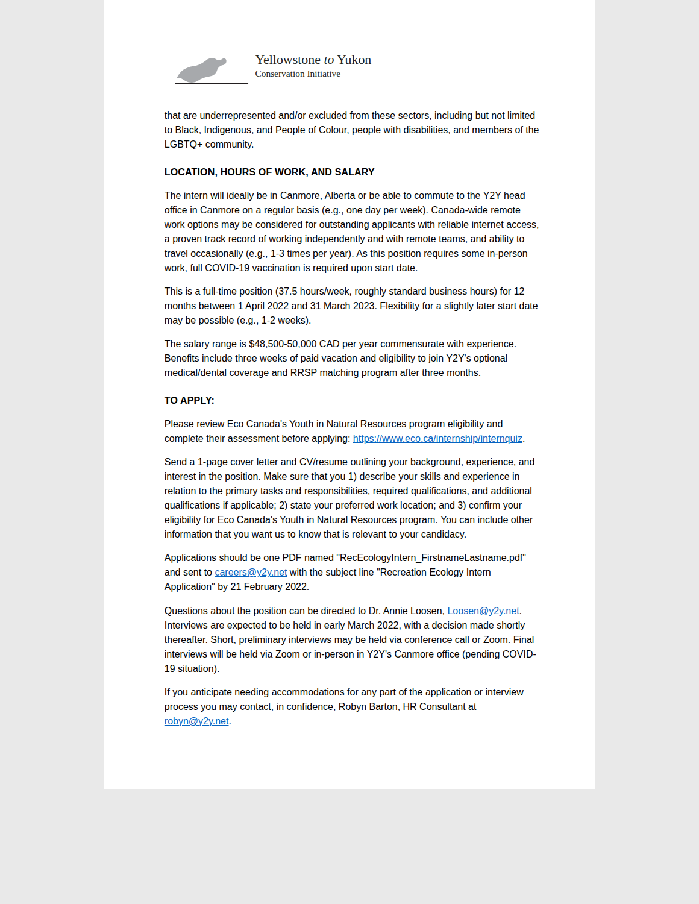that are underrepresented and/or excluded from these sectors, including but not limited to Black, Indigenous, and People of Colour, people with disabilities, and members of the LGBTQ+ community.
LOCATION, HOURS OF WORK, AND SALARY
The intern will ideally be in Canmore, Alberta or be able to commute to the Y2Y head office in Canmore on a regular basis (e.g., one day per week). Canada-wide remote work options may be considered for outstanding applicants with reliable internet access, a proven track record of working independently and with remote teams, and ability to travel occasionally (e.g., 1-3 times per year). As this position requires some in-person work, full COVID-19 vaccination is required upon start date.
This is a full-time position (37.5 hours/week, roughly standard business hours) for 12 months between 1 April 2022 and 31 March 2023. Flexibility for a slightly later start date may be possible (e.g., 1-2 weeks).
The salary range is $48,500-50,000 CAD per year commensurate with experience. Benefits include three weeks of paid vacation and eligibility to join Y2Y's optional medical/dental coverage and RRSP matching program after three months.
TO APPLY:
Please review Eco Canada's Youth in Natural Resources program eligibility and complete their assessment before applying: https://www.eco.ca/internship/internquiz.
Send a 1-page cover letter and CV/resume outlining your background, experience, and interest in the position. Make sure that you 1) describe your skills and experience in relation to the primary tasks and responsibilities, required qualifications, and additional qualifications if applicable; 2) state your preferred work location; and 3) confirm your eligibility for Eco Canada's Youth in Natural Resources program. You can include other information that you want us to know that is relevant to your candidacy.
Applications should be one PDF named "RecEcologyIntern_FirstnameLastname.pdf" and sent to careers@y2y.net with the subject line "Recreation Ecology Intern Application" by 21 February 2022.
Questions about the position can be directed to Dr. Annie Loosen, Loosen@y2y.net. Interviews are expected to be held in early March 2022, with a decision made shortly thereafter. Short, preliminary interviews may be held via conference call or Zoom. Final interviews will be held via Zoom or in-person in Y2Y's Canmore office (pending COVID-19 situation).
If you anticipate needing accommodations for any part of the application or interview process you may contact, in confidence, Robyn Barton, HR Consultant at robyn@y2y.net.